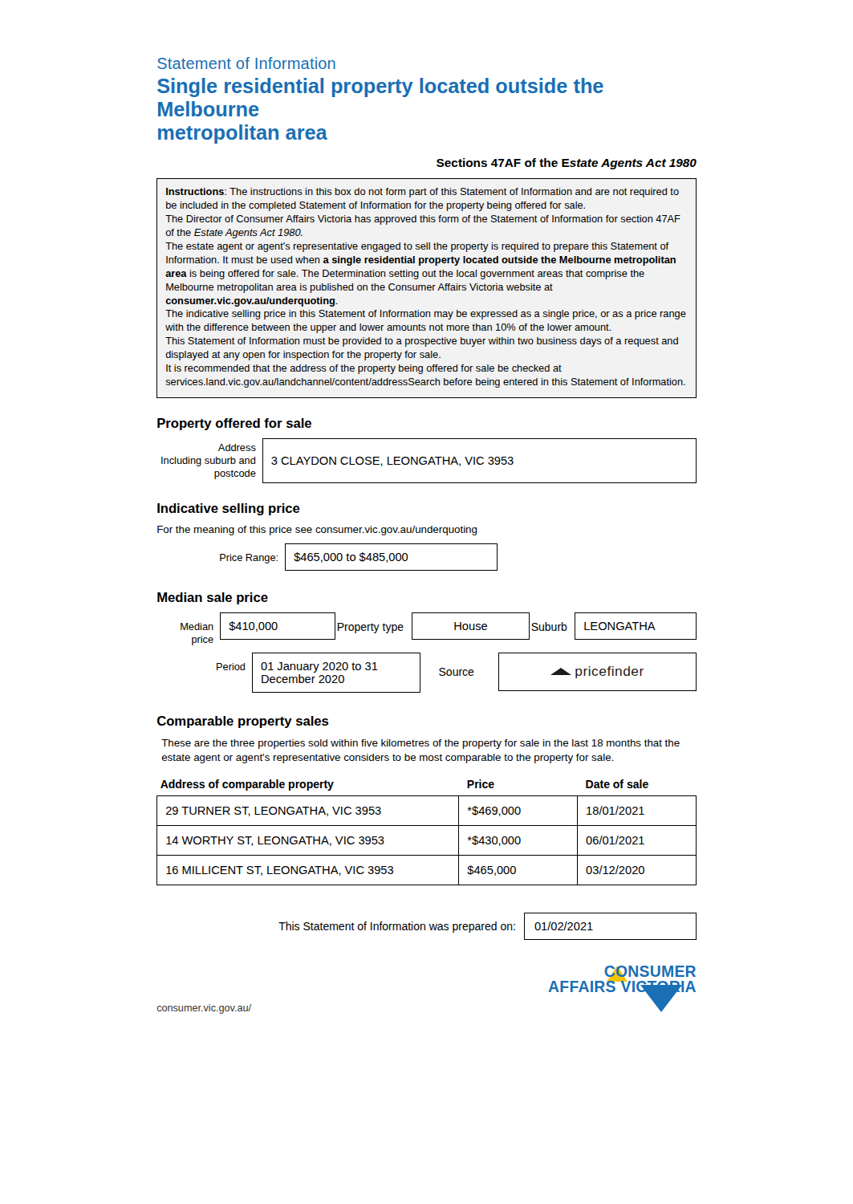Statement of Information
Single residential property located outside the Melbourne
metropolitan area
Sections 47AF of the Estate Agents Act 1980
Instructions: The instructions in this box do not form part of this Statement of Information and are not required to be included in the completed Statement of Information for the property being offered for sale.
The Director of Consumer Affairs Victoria has approved this form of the Statement of Information for section 47AF of the Estate Agents Act 1980.
The estate agent or agent's representative engaged to sell the property is required to prepare this Statement of Information. It must be used when a single residential property located outside the Melbourne metropolitan area is being offered for sale. The Determination setting out the local government areas that comprise the Melbourne metropolitan area is published on the Consumer Affairs Victoria website at consumer.vic.gov.au/underquoting.
The indicative selling price in this Statement of Information may be expressed as a single price, or as a price range with the difference between the upper and lower amounts not more than 10% of the lower amount.
This Statement of Information must be provided to a prospective buyer within two business days of a request and displayed at any open for inspection for the property for sale.
It is recommended that the address of the property being offered for sale be checked at services.land.vic.gov.au/landchannel/content/addressSearch before being entered in this Statement of Information.
Property offered for sale
Address
Including suburb and
postcode
3 CLAYDON CLOSE, LEONGATHA, VIC 3953
Indicative selling price
For the meaning of this price see consumer.vic.gov.au/underquoting
Price Range:
$465,000 to $485,000
Median sale price
Median price
$410,000
Property type
House
Suburb
LEONGATHA
Period
01 January 2020 to 31 December 2020
Source
pricefinder
Comparable property sales
These are the three properties sold within five kilometres of the property for sale in the last 18 months that the estate agent or agent's representative considers to be most comparable to the property for sale.
| Address of comparable property | Price | Date of sale |
| --- | --- | --- |
| 29 TURNER ST, LEONGATHA, VIC 3953 | *$469,000 | 18/01/2021 |
| 14 WORTHY ST, LEONGATHA, VIC 3953 | *$430,000 | 06/01/2021 |
| 16 MILLICENT ST, LEONGATHA, VIC 3953 | $465,000 | 03/12/2020 |
This Statement of Information was prepared on:
01/02/2021
consumer.vic.gov.au/
CONSUMER
AFFAIRS VICTORIA